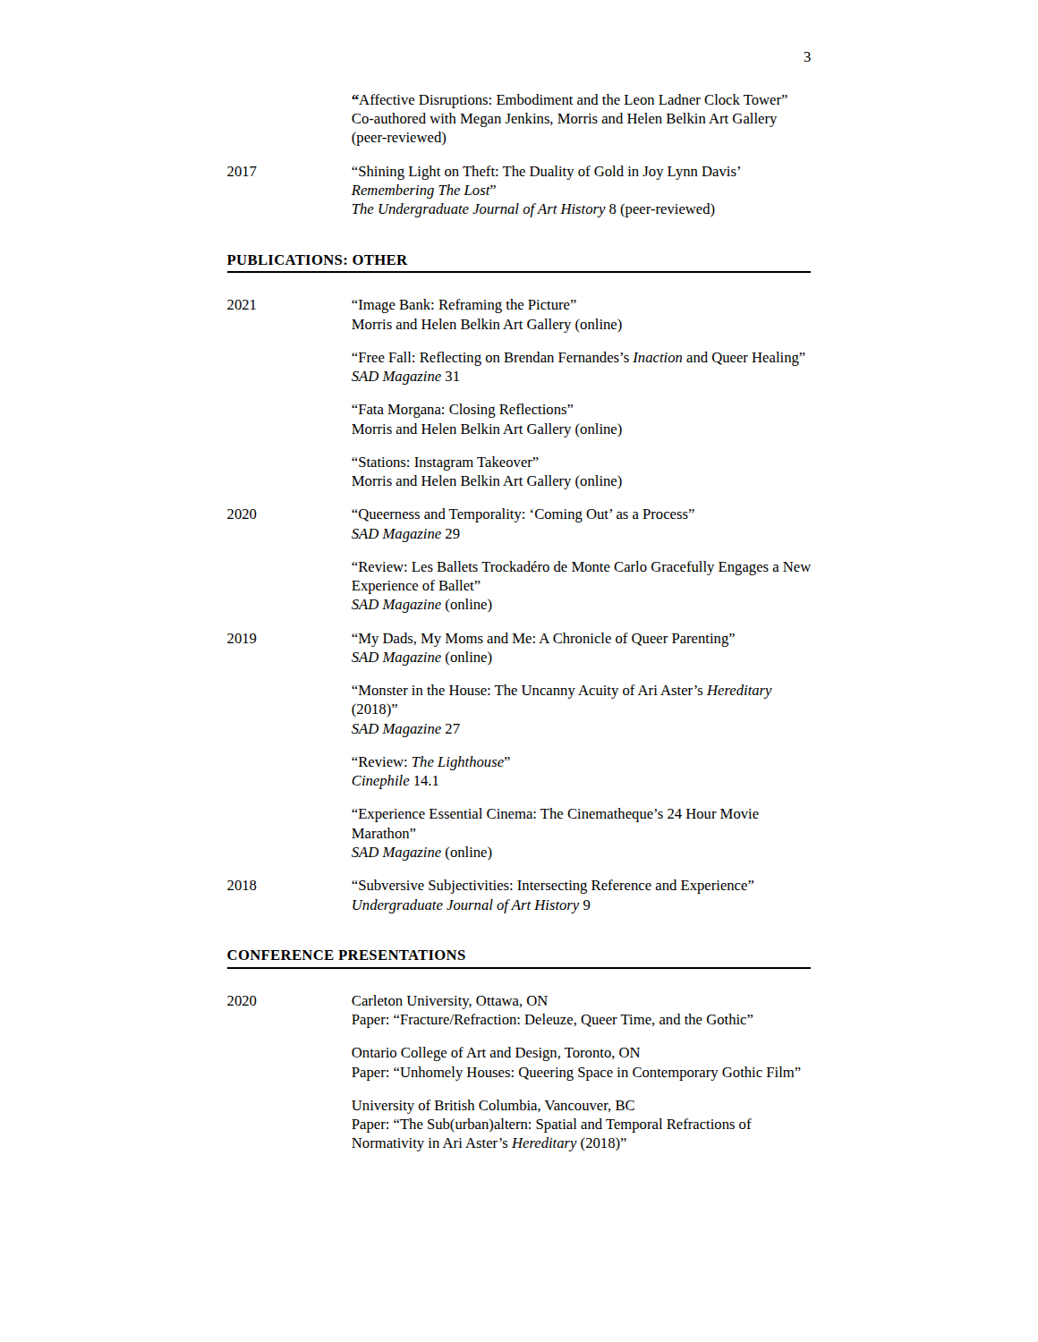3
“Affective Disruptions: Embodiment and the Leon Ladner Clock Tower”
Co-authored with Megan Jenkins, Morris and Helen Belkin Art Gallery (peer-reviewed)
2017
“Shining Light on Theft: The Duality of Gold in Joy Lynn Davis’ Remembering The Lost”
The Undergraduate Journal of Art History 8 (peer-reviewed)
Publications: Other
2021
“Image Bank: Reframing the Picture”
Morris and Helen Belkin Art Gallery (online)
“Free Fall: Reflecting on Brendan Fernandes’s Inaction and Queer Healing”
SAD Magazine 31
“Fata Morgana: Closing Reflections”
Morris and Helen Belkin Art Gallery (online)
“Stations: Instagram Takeover”
Morris and Helen Belkin Art Gallery (online)
2020
“Queerness and Temporality: ‘Coming Out’ as a Process”
SAD Magazine 29
“Review: Les Ballets Trockadéro de Monte Carlo Gracefully Engages a New Experience of Ballet”
SAD Magazine (online)
2019
“My Dads, My Moms and Me: A Chronicle of Queer Parenting”
SAD Magazine (online)
“Monster in the House: The Uncanny Acuity of Ari Aster’s Hereditary (2018)”
SAD Magazine 27
“Review: The Lighthouse”
Cinephile 14.1
“Experience Essential Cinema: The Cinematheque’s 24 Hour Movie Marathon”
SAD Magazine (online)
2018
“Subversive Subjectivities: Intersecting Reference and Experience”
Undergraduate Journal of Art History 9
Conference Presentations
2020
Carleton University, Ottawa, ON
Paper: “Fracture/Refraction: Deleuze, Queer Time, and the Gothic”
Ontario College of Art and Design, Toronto, ON
Paper: “Unhomely Houses: Queering Space in Contemporary Gothic Film”
University of British Columbia, Vancouver, BC
Paper: “The Sub(urban)altern: Spatial and Temporal Refractions of Normativity in Ari Aster’s Hereditary (2018)”